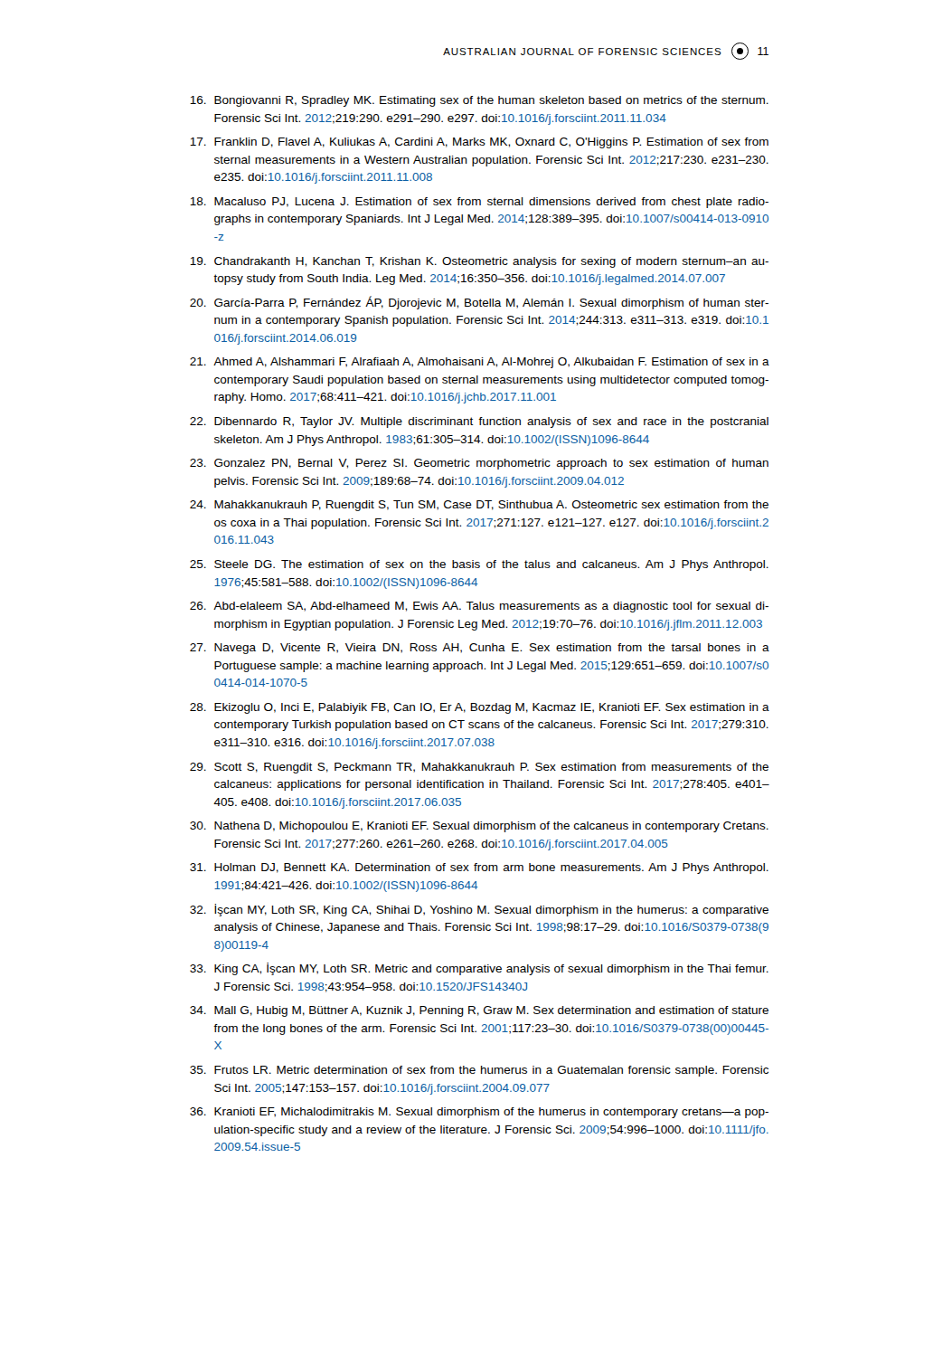Australian Journal of Forensic Sciences 11
16. Bongiovanni R, Spradley MK. Estimating sex of the human skeleton based on metrics of the sternum. Forensic Sci Int. 2012;219:290. e291–290. e297. doi:10.1016/j.forsciint.2011.11.034
17. Franklin D, Flavel A, Kuliukas A, Cardini A, Marks MK, Oxnard C, O'Higgins P. Estimation of sex from sternal measurements in a Western Australian population. Forensic Sci Int. 2012;217:230. e231–230. e235. doi:10.1016/j.forsciint.2011.11.008
18. Macaluso PJ, Lucena J. Estimation of sex from sternal dimensions derived from chest plate radiographs in contemporary Spaniards. Int J Legal Med. 2014;128:389–395. doi:10.1007/s00414-013-0910-z
19. Chandrakanth H, Kanchan T, Krishan K. Osteometric analysis for sexing of modern sternum–an autopsy study from South India. Leg Med. 2014;16:350–356. doi:10.1016/j.legalmed.2014.07.007
20. García-Parra P, Fernández ÁP, Djorojevic M, Botella M, Alemán I. Sexual dimorphism of human sternum in a contemporary Spanish population. Forensic Sci Int. 2014;244:313. e311–313. e319. doi:10.1016/j.forsciint.2014.06.019
21. Ahmed A, Alshammari F, Alrafiaah A, Almohaisani A, Al-Mohrej O, Alkubaidan F. Estimation of sex in a contemporary Saudi population based on sternal measurements using multidetector computed tomography. Homo. 2017;68:411–421. doi:10.1016/j.jchb.2017.11.001
22. Dibennardo R, Taylor JV. Multiple discriminant function analysis of sex and race in the postcranial skeleton. Am J Phys Anthropol. 1983;61:305–314. doi:10.1002/(ISSN)1096-8644
23. Gonzalez PN, Bernal V, Perez SI. Geometric morphometric approach to sex estimation of human pelvis. Forensic Sci Int. 2009;189:68–74. doi:10.1016/j.forsciint.2009.04.012
24. Mahakkanukrauh P, Ruengdit S, Tun SM, Case DT, Sinthubua A. Osteometric sex estimation from the os coxa in a Thai population. Forensic Sci Int. 2017;271:127. e121–127. e127. doi:10.1016/j.forsciint.2016.11.043
25. Steele DG. The estimation of sex on the basis of the talus and calcaneus. Am J Phys Anthropol. 1976;45:581–588. doi:10.1002/(ISSN)1096-8644
26. Abd-elaleem SA, Abd-elhameed M, Ewis AA. Talus measurements as a diagnostic tool for sexual dimorphism in Egyptian population. J Forensic Leg Med. 2012;19:70–76. doi:10.1016/j.jflm.2011.12.003
27. Navega D, Vicente R, Vieira DN, Ross AH, Cunha E. Sex estimation from the tarsal bones in a Portuguese sample: a machine learning approach. Int J Legal Med. 2015;129:651–659. doi:10.1007/s00414-014-1070-5
28. Ekizoglu O, Inci E, Palabiyik FB, Can IO, Er A, Bozdag M, Kacmaz IE, Kranioti EF. Sex estimation in a contemporary Turkish population based on CT scans of the calcaneus. Forensic Sci Int. 2017;279:310. e311–310. e316. doi:10.1016/j.forsciint.2017.07.038
29. Scott S, Ruengdit S, Peckmann TR, Mahakkanukrauh P. Sex estimation from measurements of the calcaneus: applications for personal identification in Thailand. Forensic Sci Int. 2017;278:405. e401–405. e408. doi:10.1016/j.forsciint.2017.06.035
30. Nathena D, Michopoulou E, Kranioti EF. Sexual dimorphism of the calcaneus in contemporary Cretans. Forensic Sci Int. 2017;277:260. e261–260. e268. doi:10.1016/j.forsciint.2017.04.005
31. Holman DJ, Bennett KA. Determination of sex from arm bone measurements. Am J Phys Anthropol. 1991;84:421–426. doi:10.1002/(ISSN)1096-8644
32. İşcan MY, Loth SR, King CA, Shihai D, Yoshino M. Sexual dimorphism in the humerus: a comparative analysis of Chinese, Japanese and Thais. Forensic Sci Int. 1998;98:17–29. doi:10.1016/S0379-0738(98)00119-4
33. King CA, İşcan MY, Loth SR. Metric and comparative analysis of sexual dimorphism in the Thai femur. J Forensic Sci. 1998;43:954–958. doi:10.1520/JFS14340J
34. Mall G, Hubig M, Büttner A, Kuznik J, Penning R, Graw M. Sex determination and estimation of stature from the long bones of the arm. Forensic Sci Int. 2001;117:23–30. doi:10.1016/S0379-0738(00)00445-X
35. Frutos LR. Metric determination of sex from the humerus in a Guatemalan forensic sample. Forensic Sci Int. 2005;147:153–157. doi:10.1016/j.forsciint.2004.09.077
36. Kranioti EF, Michalodimitrakis M. Sexual dimorphism of the humerus in contemporary cretans—a population-specific study and a review of the literature. J Forensic Sci. 2009;54:996–1000. doi:10.1111/jfo.2009.54.issue-5